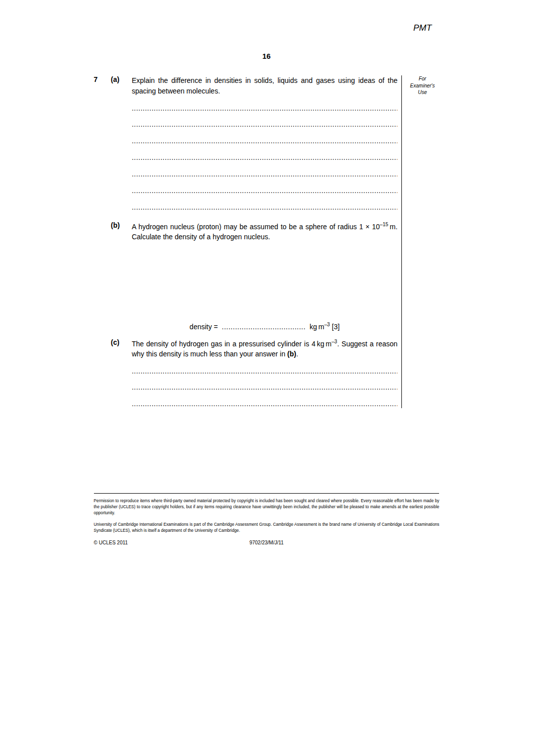PMT
16
For
Examiner's
Use
7
(a)
Explain the difference in densities in solids, liquids and gases using ideas of the spacing between molecules.
..........................................................................................................................................
..........................................................................................................................................
..........................................................................................................................................
..........................................................................................................................................
..........................................................................................................................................
..........................................................................................................................................
................................................................................................................................... [3]
(b)
A hydrogen nucleus (proton) may be assumed to be a sphere of radius 1 × 10–15 m. Calculate the density of a hydrogen nucleus.
density = ...................................... kg m–3 [3]
(c)
The density of hydrogen gas in a pressurised cylinder is 4 kg m–3. Suggest a reason why this density is much less than your answer in (b).
..........................................................................................................................................
..........................................................................................................................................
................................................................................................................................... [1]
Permission to reproduce items where third-party owned material protected by copyright is included has been sought and cleared where possible. Every reasonable effort has been made by the publisher (UCLES) to trace copyright holders, but if any items requiring clearance have unwittingly been included, the publisher will be pleased to make amends at the earliest possible opportunity.
University of Cambridge International Examinations is part of the Cambridge Assessment Group. Cambridge Assessment is the brand name of University of Cambridge Local Examinations Syndicate (UCLES), which is itself a department of the University of Cambridge.
© UCLES 2011
9702/23/M/J/11